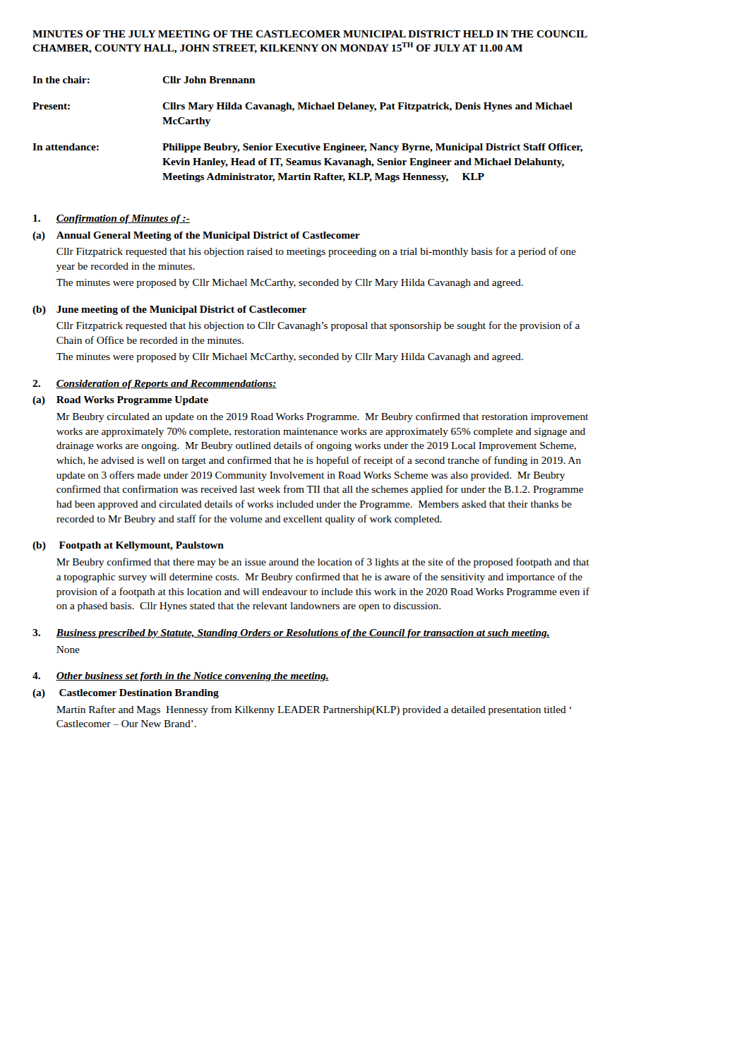MINUTES OF THE JULY MEETING OF THE CASTLECOMER MUNICIPAL DISTRICT HELD IN THE COUNCIL CHAMBER, COUNTY HALL, JOHN STREET, KILKENNY ON MONDAY 15TH OF JULY AT 11.00 AM
| In the chair: | Cllr John Brennann |
| Present: | Cllrs Mary Hilda Cavanagh, Michael Delaney, Pat Fitzpatrick, Denis Hynes and Michael McCarthy |
| In attendance: | Philippe Beubry, Senior Executive Engineer, Nancy Byrne, Municipal District Staff Officer, Kevin Hanley, Head of IT, Seamus Kavanagh, Senior Engineer and Michael Delahunty, Meetings Administrator, Martin Rafter, KLP, Mags Hennessy, KLP |
1.
Confirmation of Minutes of :-
(a)
Annual General Meeting of the Municipal District of Castlecomer
Cllr Fitzpatrick requested that his objection raised to meetings proceeding on a trial bi-monthly basis for a period of one year be recorded in the minutes.
The minutes were proposed by Cllr Michael McCarthy, seconded by Cllr Mary Hilda Cavanagh and agreed.
(b)
June meeting of the Municipal District of Castlecomer
Cllr Fitzpatrick requested that his objection to Cllr Cavanagh’s proposal that sponsorship be sought for the provision of a Chain of Office be recorded in the minutes.
The minutes were proposed by Cllr Michael McCarthy, seconded by Cllr Mary Hilda Cavanagh and agreed.
2.
Consideration of Reports and Recommendations:
(a)
Road Works Programme Update
Mr Beubry circulated an update on the 2019 Road Works Programme. Mr Beubry confirmed that restoration improvement works are approximately 70% complete, restoration maintenance works are approximately 65% complete and signage and drainage works are ongoing. Mr Beubry outlined details of ongoing works under the 2019 Local Improvement Scheme, which, he advised is well on target and confirmed that he is hopeful of receipt of a second tranche of funding in 2019. An update on 3 offers made under 2019 Community Involvement in Road Works Scheme was also provided. Mr Beubry confirmed that confirmation was received last week from TII that all the schemes applied for under the B.1.2. Programme had been approved and circulated details of works included under the Programme. Members asked that their thanks be recorded to Mr Beubry and staff for the volume and excellent quality of work completed.
(b)
Footpath at Kellymount, Paulstown
Mr Beubry confirmed that there may be an issue around the location of 3 lights at the site of the proposed footpath and that a topographic survey will determine costs. Mr Beubry confirmed that he is aware of the sensitivity and importance of the provision of a footpath at this location and will endeavour to include this work in the 2020 Road Works Programme even if on a phased basis. Cllr Hynes stated that the relevant landowners are open to discussion.
3.
Business prescribed by Statute, Standing Orders or Resolutions of the Council for transaction at such meeting.
None
4.
Other business set forth in the Notice convening the meeting.
(a)
Castlecomer Destination Branding
Martin Rafter and Mags Hennessy from Kilkenny LEADER Partnership(KLP) provided a detailed presentation titled ‘ Castlecomer – Our New Brand’.